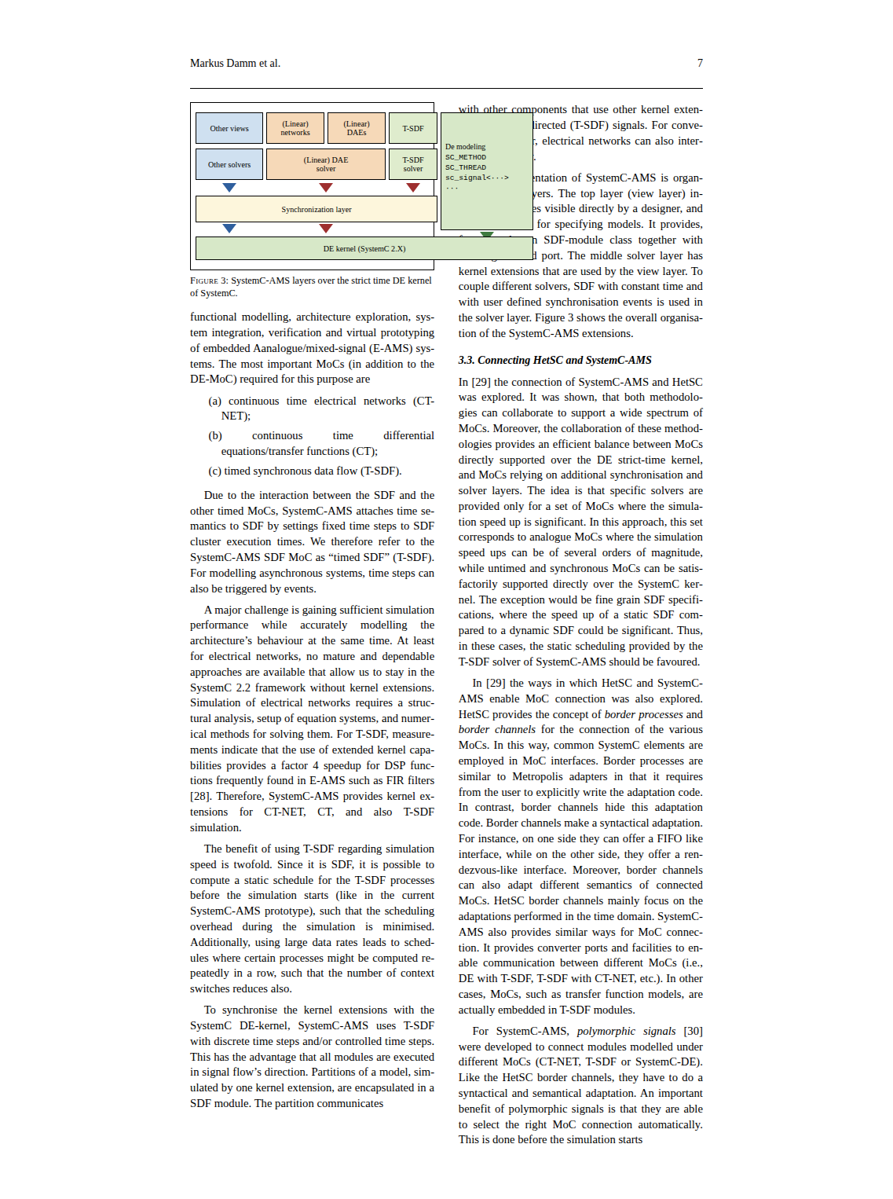Markus Damm et al.
7
Other views
(Linear)
networks
(Linear)
DAEs
T-SDF
De modeling
SC_METHOD
SC_THREAD
sc_signal<···>
···
Other solvers
(Linear) DAE
solver
T-SDF
solver
Synchronization layer
DE kernel (SystemC 2.X)
Figure 3: SystemC-AMS layers over the strict time DE kernel of SystemC.
functional modelling, architecture exploration, system integration, verification and virtual prototyping of embedded Aanalogue/mixed-signal (E-AMS) systems. The most important MoCs (in addition to the DE-MoC) required for this purpose are
(a) continuous time electrical networks (CT-NET);
(b) continuous time differential equations/transfer functions (CT);
(c) timed synchronous data flow (T-SDF).
Due to the interaction between the SDF and the other timed MoCs, SystemC-AMS attaches time semantics to SDF by settings fixed time steps to SDF cluster execution times. We therefore refer to the SystemC-AMS SDF MoC as “timed SDF” (T-SDF). For modelling asynchronous systems, time steps can also be triggered by events.
A major challenge is gaining sufficient simulation performance while accurately modelling the architecture’s behaviour at the same time. At least for electrical networks, no mature and dependable approaches are available that allow us to stay in the SystemC 2.2 framework without kernel extensions. Simulation of electrical networks requires a structural analysis, setup of equation systems, and numerical methods for solving them. For T-SDF, measurements indicate that the use of extended kernel capabilities provides a factor 4 speedup for DSP functions frequently found in E-AMS such as FIR filters [28]. Therefore, SystemC-AMS provides kernel extensions for CT-NET, CT, and also T-SDF simulation.
The benefit of using T-SDF regarding simulation speed is twofold. Since it is SDF, it is possible to compute a static schedule for the T-SDF processes before the simulation starts (like in the current SystemC-AMS prototype), such that the scheduling overhead during the simulation is minimised. Additionally, using large data rates leads to schedules where certain processes might be computed repeatedly in a row, such that the number of context switches reduces also.
To synchronise the kernel extensions with the SystemC DE-kernel, SystemC-AMS uses T-SDF with discrete time steps and/or controlled time steps. This has the advantage that all modules are executed in signal flow’s direction. Partitions of a model, simulated by one kernel extension, are encapsulated in a SDF module. The partition communicates
with other components that use other kernel extensions only via directed (T-SDF) signals. For convenience, however, electrical networks can also interface DE directly.
The implementation of SystemC-AMS is organised in three layers. The top layer (view layer) includes the classes visible directly by a designer, and is used directly for specifying models. It provides, for example, an SDF-module class together with SDF-signals and port. The middle solver layer has kernel extensions that are used by the view layer. To couple different solvers, SDF with constant time and with user defined synchronisation events is used in the solver layer. Figure 3 shows the overall organisation of the SystemC-AMS extensions.
3.3. Connecting HetSC and SystemC-AMS
In [29] the connection of SystemC-AMS and HetSC was explored. It was shown, that both methodologies can collaborate to support a wide spectrum of MoCs. Moreover, the collaboration of these methodologies provides an efficient balance between MoCs directly supported over the DE strict-time kernel, and MoCs relying on additional synchronisation and solver layers. The idea is that specific solvers are provided only for a set of MoCs where the simulation speed up is significant. In this approach, this set corresponds to analogue MoCs where the simulation speed ups can be of several orders of magnitude, while untimed and synchronous MoCs can be satisfactorily supported directly over the SystemC kernel. The exception would be fine grain SDF specifications, where the speed up of a static SDF compared to a dynamic SDF could be significant. Thus, in these cases, the static scheduling provided by the T-SDF solver of SystemC-AMS should be favoured.
In [29] the ways in which HetSC and SystemC-AMS enable MoC connection was also explored. HetSC provides the concept of border processes and border channels for the connection of the various MoCs. In this way, common SystemC elements are employed in MoC interfaces. Border processes are similar to Metropolis adapters in that it requires from the user to explicitly write the adaptation code. In contrast, border channels hide this adaptation code. Border channels make a syntactical adaptation. For instance, on one side they can offer a FIFO like interface, while on the other side, they offer a rendezvous-like interface. Moreover, border channels can also adapt different semantics of connected MoCs. HetSC border channels mainly focus on the adaptations performed in the time domain. SystemC-AMS also provides similar ways for MoC connection. It provides converter ports and facilities to enable communication between different MoCs (i.e., DE with T-SDF, T-SDF with CT-NET, etc.). In other cases, MoCs, such as transfer function models, are actually embedded in T-SDF modules.
For SystemC-AMS, polymorphic signals [30] were developed to connect modules modelled under different MoCs (CT-NET, T-SDF or SystemC-DE). Like the HetSC border channels, they have to do a syntactical and semantical adaptation. An important benefit of polymorphic signals is that they are able to select the right MoC connection automatically. This is done before the simulation starts